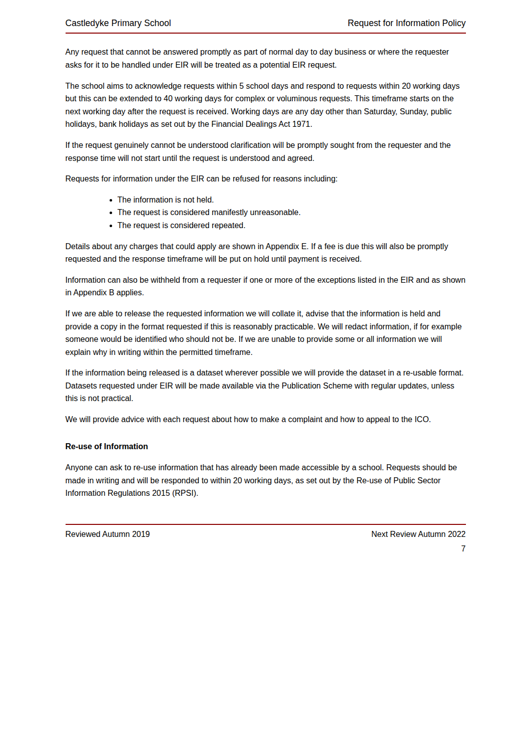Castledyke Primary School Request for Information Policy
Any request that cannot be answered promptly as part of normal day to day business or where the requester asks for it to be handled under EIR will be treated as a potential EIR request.
The school aims to acknowledge requests within 5 school days and respond to requests within 20 working days but this can be extended to 40 working days for complex or voluminous requests. This timeframe starts on the next working day after the request is received. Working days are any day other than Saturday, Sunday, public holidays, bank holidays as set out by the Financial Dealings Act 1971.
If the request genuinely cannot be understood clarification will be promptly sought from the requester and the response time will not start until the request is understood and agreed.
Requests for information under the EIR can be refused for reasons including:
The information is not held.
The request is considered manifestly unreasonable.
The request is considered repeated.
Details about any charges that could apply are shown in Appendix E. If a fee is due this will also be promptly requested and the response timeframe will be put on hold until payment is received.
Information can also be withheld from a requester if one or more of the exceptions listed in the EIR and as shown in Appendix B applies.
If we are able to release the requested information we will collate it, advise that the information is held and provide a copy in the format requested if this is reasonably practicable. We will redact information, if for example someone would be identified who should not be. If we are unable to provide some or all information we will explain why in writing within the permitted timeframe.
If the information being released is a dataset wherever possible we will provide the dataset in a re-usable format. Datasets requested under EIR will be made available via the Publication Scheme with regular updates, unless this is not practical.
We will provide advice with each request about how to make a complaint and how to appeal to the ICO.
Re-use of Information
Anyone can ask to re-use information that has already been made accessible by a school. Requests should be made in writing and will be responded to within 20 working days, as set out by the Re-use of Public Sector Information Regulations 2015 (RPSI).
Reviewed Autumn 2019 Next Review Autumn 2022
7